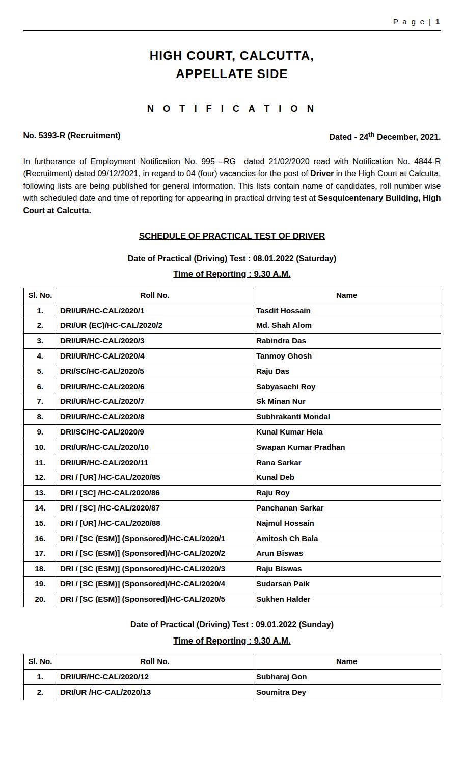P a g e | 1
HIGH COURT, CALCUTTA,
APPELLATE SIDE
N O T I F I C A T I O N
No. 5393-R (Recruitment) Dated - 24th December, 2021.
In furtherance of Employment Notification No. 995 –RG dated 21/02/2020 read with Notification No. 4844-R (Recruitment) dated 09/12/2021, in regard to 04 (four) vacancies for the post of Driver in the High Court at Calcutta, following lists are being published for general information. This lists contain name of candidates, roll number wise with scheduled date and time of reporting for appearing in practical driving test at Sesquicentenary Building, High Court at Calcutta.
SCHEDULE OF PRACTICAL TEST OF DRIVER
Date of Practical (Driving) Test : 08.01.2022 (Saturday)
Time of Reporting : 9.30 A.M.
| Sl. No. | Roll No. | Name |
| --- | --- | --- |
| 1. | DRI/UR/HC-CAL/2020/1 | Tasdit Hossain |
| 2. | DRI/UR (EC)/HC-CAL/2020/2 | Md. Shah Alom |
| 3. | DRI/UR/HC-CAL/2020/3 | Rabindra Das |
| 4. | DRI/UR/HC-CAL/2020/4 | Tanmoy Ghosh |
| 5. | DRI/SC/HC-CAL/2020/5 | Raju Das |
| 6. | DRI/UR/HC-CAL/2020/6 | Sabyasachi Roy |
| 7. | DRI/UR/HC-CAL/2020/7 | Sk Minan Nur |
| 8. | DRI/UR/HC-CAL/2020/8 | Subhrakanti Mondal |
| 9. | DRI/SC/HC-CAL/2020/9 | Kunal Kumar Hela |
| 10. | DRI/UR/HC-CAL/2020/10 | Swapan Kumar Pradhan |
| 11. | DRI/UR/HC-CAL/2020/11 | Rana Sarkar |
| 12. | DRI / [UR] /HC-CAL/2020/85 | Kunal Deb |
| 13. | DRI / [SC] /HC-CAL/2020/86 | Raju Roy |
| 14. | DRI / [SC] /HC-CAL/2020/87 | Panchanan Sarkar |
| 15. | DRI / [UR] /HC-CAL/2020/88 | Najmul Hossain |
| 16. | DRI / [SC (ESM)] (Sponsored)/HC-CAL/2020/1 | Amitosh Ch Bala |
| 17. | DRI / [SC (ESM)] (Sponsored)/HC-CAL/2020/2 | Arun Biswas |
| 18. | DRI / [SC (ESM)] (Sponsored)/HC-CAL/2020/3 | Raju Biswas |
| 19. | DRI / [SC (ESM)] (Sponsored)/HC-CAL/2020/4 | Sudarsan Paik |
| 20. | DRI / [SC (ESM)] (Sponsored)/HC-CAL/2020/5 | Sukhen Halder |
Date of Practical (Driving) Test : 09.01.2022 (Sunday)
Time of Reporting : 9.30 A.M.
| Sl. No. | Roll No. | Name |
| --- | --- | --- |
| 1. | DRI/UR/HC-CAL/2020/12 | Subharaj Gon |
| 2. | DRI/UR /HC-CAL/2020/13 | Soumitra Dey |